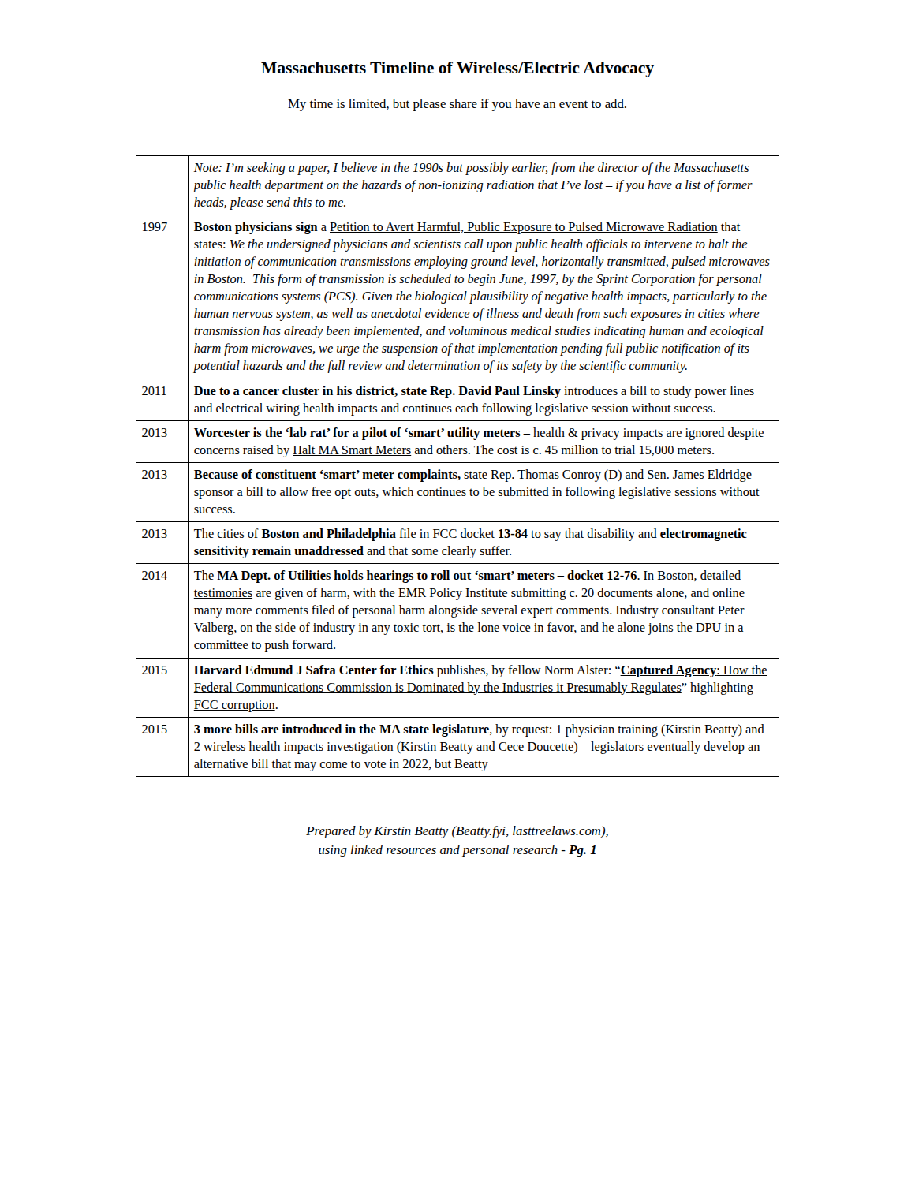Massachusetts Timeline of Wireless/Electric Advocacy
My time is limited, but please share if you have an event to add.
| | Note: I’m seeking a paper, I believe in the 1990s but possibly earlier, from the director of the Massachusetts public health department on the hazards of non-ionizing radiation that I’ve lost – if you have a list of former heads, please send this to me. |
| 1997 | Boston physicians sign a Petition to Avert Harmful, Public Exposure to Pulsed Microwave Radiation that states: We the undersigned physicians and scientists call upon public health officials to intervene to halt the initiation of communication transmissions employing ground level, horizontally transmitted, pulsed microwaves in Boston. This form of transmission is scheduled to begin June, 1997, by the Sprint Corporation for personal communications systems (PCS). Given the biological plausibility of negative health impacts, particularly to the human nervous system, as well as anecdotal evidence of illness and death from such exposures in cities where transmission has already been implemented, and voluminous medical studies indicating human and ecological harm from microwaves, we urge the suspension of that implementation pending full public notification of its potential hazards and the full review and determination of its safety by the scientific community. |
| 2011 | Due to a cancer cluster in his district, state Rep. David Paul Linsky introduces a bill to study power lines and electrical wiring health impacts and continues each following legislative session without success. |
| 2013 | Worcester is the ‘ lab rat ’ for a pilot of ‘smart’ utility meters – health & privacy impacts are ignored despite concerns raised by Halt MA Smart Meters and others. The cost is c. 45 million to trial 15,000 meters. |
| 2013 | Because of constituent ‘smart’ meter complaints, state Rep. Thomas Conroy (D) and Sen. James Eldridge sponsor a bill to allow free opt outs, which continues to be submitted in following legislative sessions without success. |
| 2013 | The cities of Boston and Philadelphia file in FCC docket 13-84 to say that disability and electromagnetic sensitivity remain unaddressed and that some clearly suffer. |
| 2014 | The MA Dept. of Utilities holds hearings to roll out ‘smart’ meters – docket 12-76 . In Boston, detailed testimonies are given of harm, with the EMR Policy Institute submitting c. 20 documents alone, and online many more comments filed of personal harm alongside several expert comments. Industry consultant Peter Valberg, on the side of industry in any toxic tort, is the lone voice in favor, and he alone joins the DPU in a committee to push forward. |
| 2015 | Harvard Edmund J Safra Center for Ethics publishes, by fellow Norm Alster: “ Captured Agency : How the Federal Communications Commission is Dominated by the Industries it Presumably Regulates ” highlighting FCC corruption . |
| 2015 | 3 more bills are introduced in the MA state legislature , by request: 1 physician training (Kirstin Beatty) and 2 wireless health impacts investigation (Kirstin Beatty and Cece Doucette) – legislators eventually develop an alternative bill that may come to vote in 2022, but Beatty |
Prepared by Kirstin Beatty (Beatty.fyi, lasttreelaws.com),
using linked resources and personal research - Pg. 1